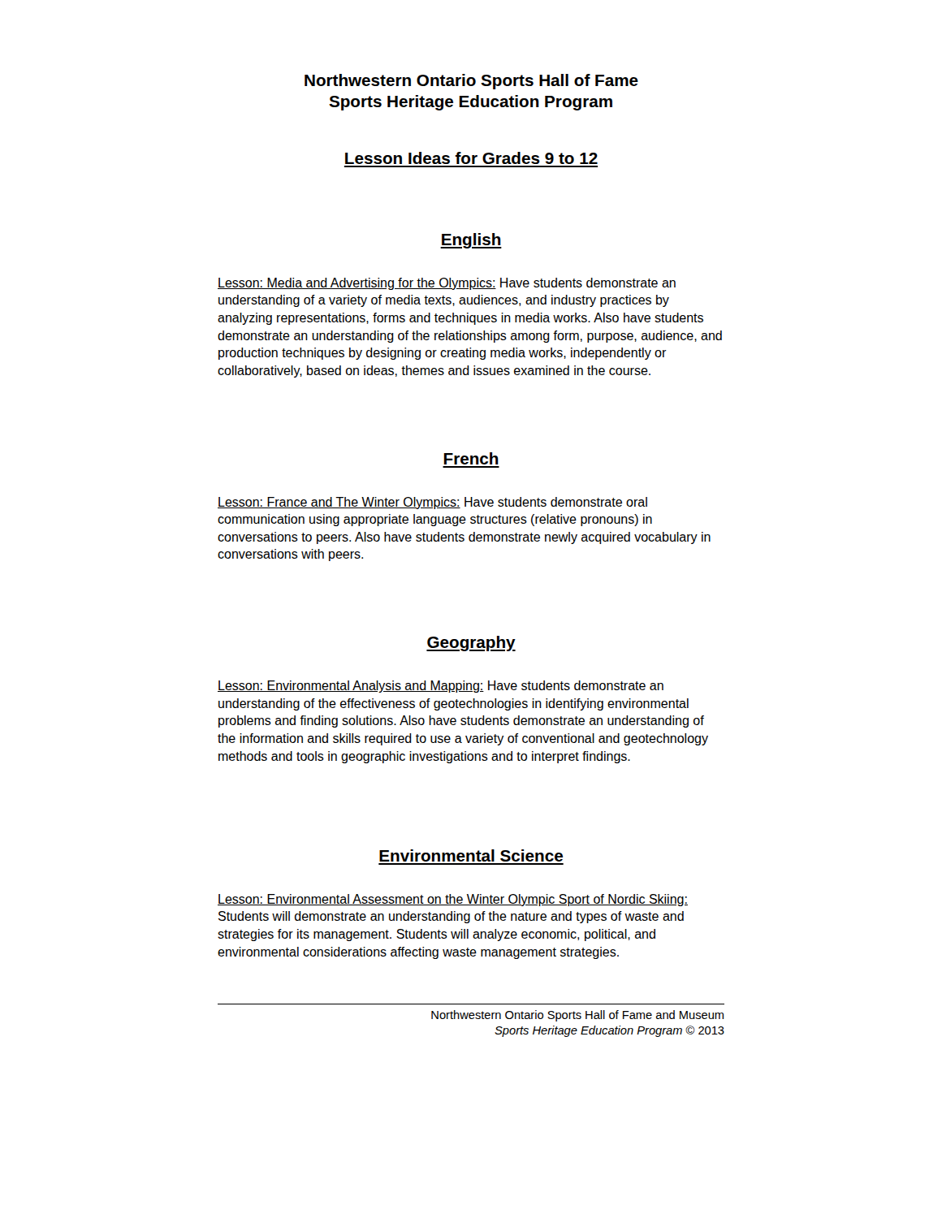Northwestern Ontario Sports Hall of Fame Sports Heritage Education Program
Lesson Ideas for Grades 9 to 12
English
Lesson: Media and Advertising for the Olympics: Have students demonstrate an understanding of a variety of media texts, audiences, and industry practices by analyzing representations, forms and techniques in media works. Also have students demonstrate an understanding of the relationships among form, purpose, audience, and production techniques by designing or creating media works, independently or collaboratively, based on ideas, themes and issues examined in the course.
French
Lesson: France and The Winter Olympics: Have students demonstrate oral communication using appropriate language structures (relative pronouns) in conversations to peers. Also have students demonstrate newly acquired vocabulary in conversations with peers.
Geography
Lesson: Environmental Analysis and Mapping: Have students demonstrate an understanding of the effectiveness of geotechnologies in identifying environmental problems and finding solutions. Also have students demonstrate an understanding of the information and skills required to use a variety of conventional and geotechnology methods and tools in geographic investigations and to interpret findings.
Environmental Science
Lesson: Environmental Assessment on the Winter Olympic Sport of Nordic Skiing: Students will demonstrate an understanding of the nature and types of waste and strategies for its management. Students will analyze economic, political, and environmental considerations affecting waste management strategies.
Northwestern Ontario Sports Hall of Fame and Museum
Sports Heritage Education Program © 2013